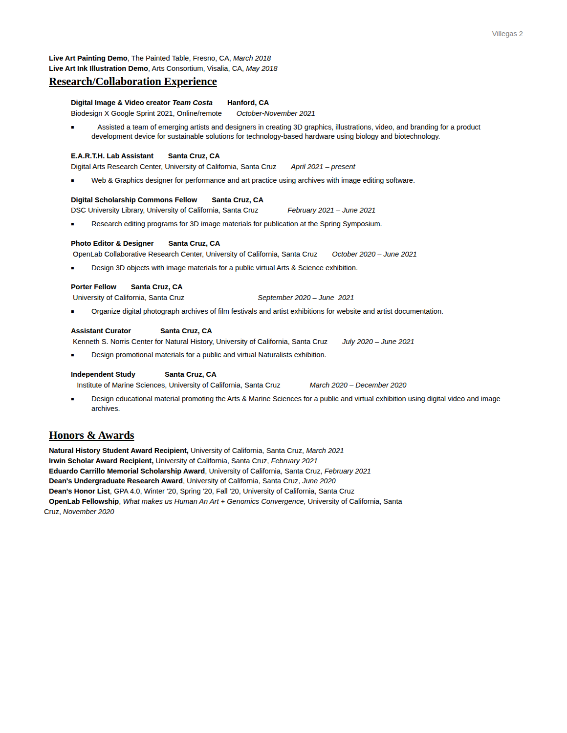Villegas 2
Live Art Painting Demo, The Painted Table, Fresno, CA, March 2018
Live Art Ink Illustration Demo, Arts Consortium, Visalia, CA, May 2018
Research/Collaboration Experience
Digital Image & Video creator Team Costa Hanford, CA
Biodesign X Google Sprint 2021, Online/remote October-November 2021
Assisted a team of emerging artists and designers in creating 3D graphics, illustrations, video, and branding for a product development device for sustainable solutions for technology-based hardware using biology and biotechnology.
E.A.R.T.H. Lab Assistant Santa Cruz, CA
Digital Arts Research Center, University of California, Santa Cruz April 2021 – present
Web & Graphics designer for performance and art practice using archives with image editing software.
Digital Scholarship Commons Fellow Santa Cruz, CA
DSC University Library, University of California, Santa Cruz February 2021 – June 2021
Research editing programs for 3D image materials for publication at the Spring Symposium.
Photo Editor & Designer Santa Cruz, CA
OpenLab Collaborative Research Center, University of California, Santa Cruz October 2020 – June 2021
Design 3D objects with image materials for a public virtual Arts & Science exhibition.
Porter Fellow Santa Cruz, CA
University of California, Santa Cruz September 2020 – June 2021
Organize digital photograph archives of film festivals and artist exhibitions for website and artist documentation.
Assistant Curator Santa Cruz, CA
Kenneth S. Norris Center for Natural History, University of California, Santa Cruz July 2020 – June 2021
Design promotional materials for a public and virtual Naturalists exhibition.
Independent Study Santa Cruz, CA
Institute of Marine Sciences, University of California, Santa Cruz March 2020 – December 2020
Design educational material promoting the Arts & Marine Sciences for a public and virtual exhibition using digital video and image archives.
Honors & Awards
Natural History Student Award Recipient, University of California, Santa Cruz, March 2021
Irwin Scholar Award Recipient, University of California, Santa Cruz, February 2021
Eduardo Carrillo Memorial Scholarship Award, University of California, Santa Cruz, February 2021
Dean's Undergraduate Research Award, University of California, Santa Cruz, June 2020
Dean's Honor List, GPA 4.0, Winter '20, Spring '20, Fall '20, University of California, Santa Cruz
OpenLab Fellowship, What makes us Human An Art + Genomics Convergence, University of California, Santa
Cruz, November 2020